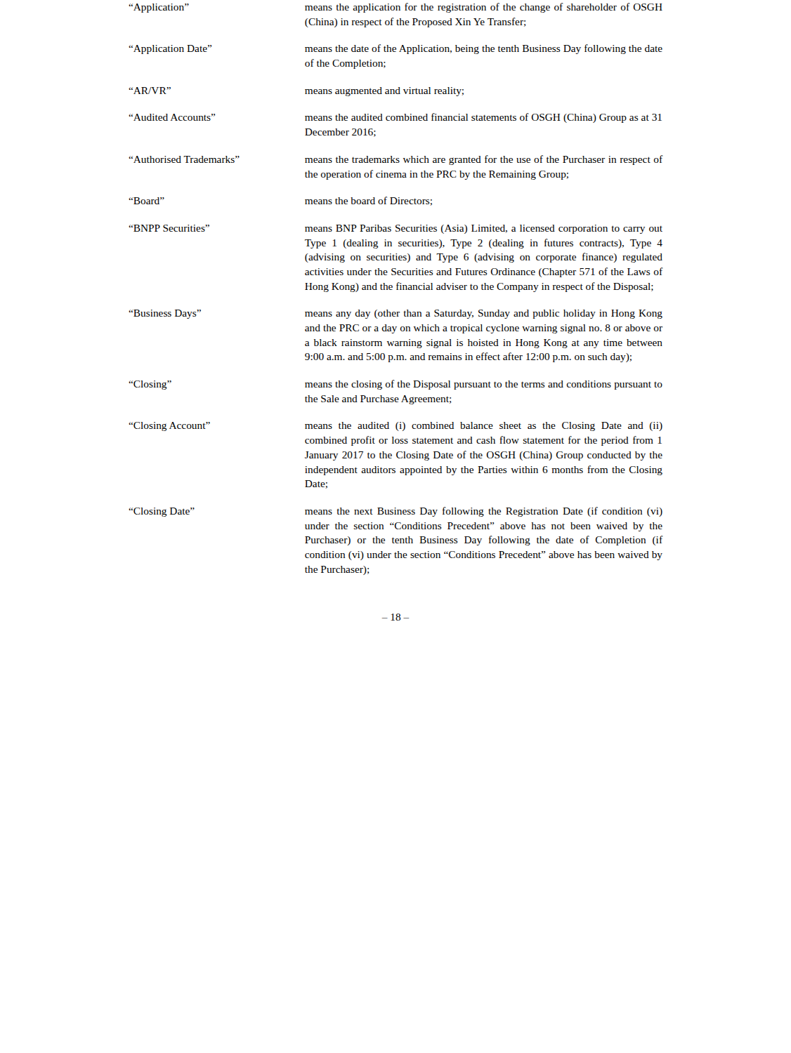| “Application” | means the application for the registration of the change of shareholder of OSGH (China) in respect of the Proposed Xin Ye Transfer; |
| “Application Date” | means the date of the Application, being the tenth Business Day following the date of the Completion; |
| “AR/VR” | means augmented and virtual reality; |
| “Audited Accounts” | means the audited combined financial statements of OSGH (China) Group as at 31 December 2016; |
| “Authorised Trademarks” | means the trademarks which are granted for the use of the Purchaser in respect of the operation of cinema in the PRC by the Remaining Group; |
| “Board” | means the board of Directors; |
| “BNPP Securities” | means BNP Paribas Securities (Asia) Limited, a licensed corporation to carry out Type 1 (dealing in securities), Type 2 (dealing in futures contracts), Type 4 (advising on securities) and Type 6 (advising on corporate finance) regulated activities under the Securities and Futures Ordinance (Chapter 571 of the Laws of Hong Kong) and the financial adviser to the Company in respect of the Disposal; |
| “Business Days” | means any day (other than a Saturday, Sunday and public holiday in Hong Kong and the PRC or a day on which a tropical cyclone warning signal no. 8 or above or a black rainstorm warning signal is hoisted in Hong Kong at any time between 9:00 a.m. and 5:00 p.m. and remains in effect after 12:00 p.m. on such day); |
| “Closing” | means the closing of the Disposal pursuant to the terms and conditions pursuant to the Sale and Purchase Agreement; |
| “Closing Account” | means the audited (i) combined balance sheet as the Closing Date and (ii) combined profit or loss statement and cash flow statement for the period from 1 January 2017 to the Closing Date of the OSGH (China) Group conducted by the independent auditors appointed by the Parties within 6 months from the Closing Date; |
| “Closing Date” | means the next Business Day following the Registration Date (if condition (vi) under the section “Conditions Precedent” above has not been waived by the Purchaser) or the tenth Business Day following the date of Completion (if condition (vi) under the section “Conditions Precedent” above has been waived by the Purchaser); |
– 18 –